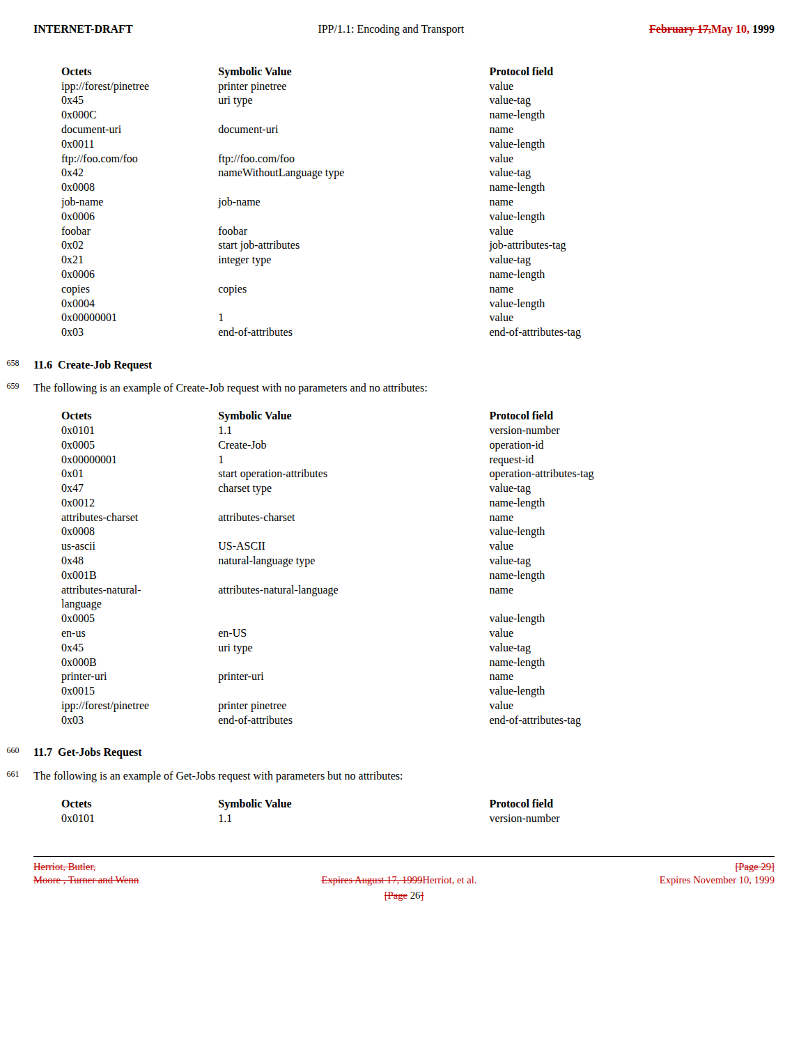INTERNET-DRAFT
IPP/1.1: Encoding and Transport
February 17, May 10, 1999
| Octets | Symbolic Value | Protocol field |
| ipp://forest/pinetree | printer pinetree | value |
| 0x45 | uri type | value-tag |
| 0x000C | | name-length |
| document-uri | document-uri | name |
| 0x0011 | | value-length |
| ftp://foo.com/foo | ftp://foo.com/foo | value |
| 0x42 | nameWithoutLanguage type | value-tag |
| 0x0008 | | name-length |
| job-name | job-name | name |
| 0x0006 | | value-length |
| foobar | foobar | value |
| 0x02 | start job-attributes | job-attributes-tag |
| 0x21 | integer type | value-tag |
| 0x0006 | | name-length |
| copies | copies | name |
| 0x0004 | | value-length |
| 0x00000001 | 1 | value |
| 0x03 | end-of-attributes | end-of-attributes-tag |
658
11.6 Create-Job Request
659
The following is an example of Create-Job request with no parameters and no attributes:
| Octets | Symbolic Value | Protocol field |
| 0x0101 | 1.1 | version-number |
| 0x0005 | Create-Job | operation-id |
| 0x00000001 | 1 | request-id |
| 0x01 | start operation-attributes | operation-attributes-tag |
| 0x47 | charset type | value-tag |
| 0x0012 | | name-length |
| attributes-charset | attributes-charset | name |
| 0x0008 | | value-length |
| us-ascii | US-ASCII | value |
| 0x48 | natural-language type | value-tag |
| 0x001B | | name-length |
| attributes-natural- language | attributes-natural-language | name |
| 0x0005 | | value-length |
| en-us | en-US | value |
| 0x45 | uri type | value-tag |
| 0x000B | | name-length |
| printer-uri | printer-uri | name |
| 0x0015 | | value-length |
| ipp://forest/pinetree | printer pinetree | value |
| 0x03 | end-of-attributes | end-of-attributes-tag |
660
11.7 Get-Jobs Request
661
The following is an example of Get-Jobs request with parameters but no attributes:
| Octets | Symbolic Value | Protocol field |
| 0x0101 | 1.1 | version-number |
Herriot, Butler,
[Page 29]
Moore , Turner and Wenn
Expires August 17, 1999 Herriot, et al.
Expires November 10, 1999
[Page 26]